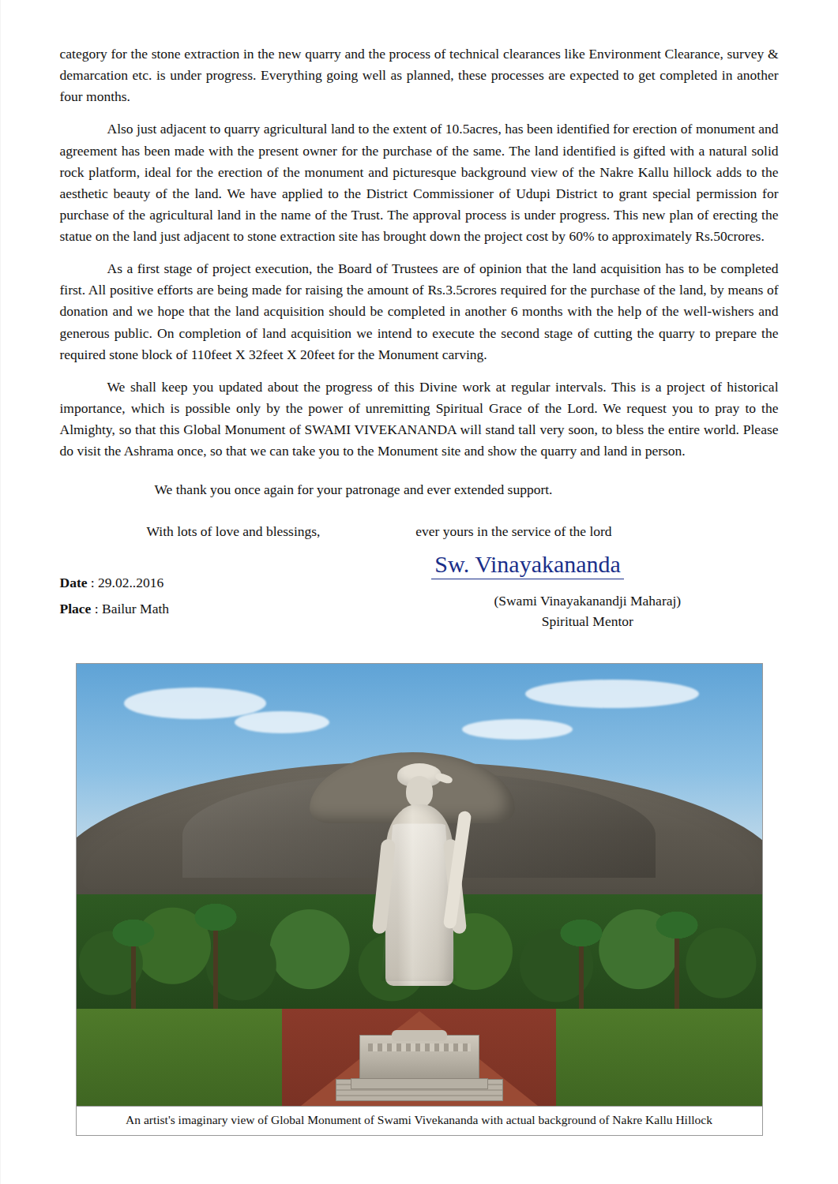category for the stone extraction in the new quarry and the process of technical clearances like Environment Clearance, survey & demarcation etc. is under progress. Everything going well as planned, these processes are expected to get completed in another four months.
Also just adjacent to quarry agricultural land to the extent of 10.5acres, has been identified for erection of monument and agreement has been made with the present owner for the purchase of the same. The land identified is gifted with a natural solid rock platform, ideal for the erection of the monument and picturesque background view of the Nakre Kallu hillock adds to the aesthetic beauty of the land. We have applied to the District Commissioner of Udupi District to grant special permission for purchase of the agricultural land in the name of the Trust. The approval process is under progress. This new plan of erecting the statue on the land just adjacent to stone extraction site has brought down the project cost by 60% to approximately Rs.50crores.
As a first stage of project execution, the Board of Trustees are of opinion that the land acquisition has to be completed first. All positive efforts are being made for raising the amount of Rs.3.5crores required for the purchase of the land, by means of donation and we hope that the land acquisition should be completed in another 6 months with the help of the well-wishers and generous public. On completion of land acquisition we intend to execute the second stage of cutting the quarry to prepare the required stone block of 110feet X 32feet X 20feet for the Monument carving.
We shall keep you updated about the progress of this Divine work at regular intervals. This is a project of historical importance, which is possible only by the power of unremitting Spiritual Grace of the Lord. We request you to pray to the Almighty, so that this Global Monument of SWAMI VIVEKANANDA will stand tall very soon, to bless the entire world. Please do visit the Ashrama once, so that we can take you to the Monument site and show the quarry and land in person.
We thank you once again for your patronage and ever extended support.
With lots of love and blessings,
Date : 29.02..2016
Place : Bailur Math
ever yours in the service of the lord
Sw. Vinayakananda
(Swami Vinayakanandji Maharaj)
Spiritual Mentor
An artist's imaginary view of Global Monument of Swami Vivekananda with actual background of Nakre Kallu Hillock